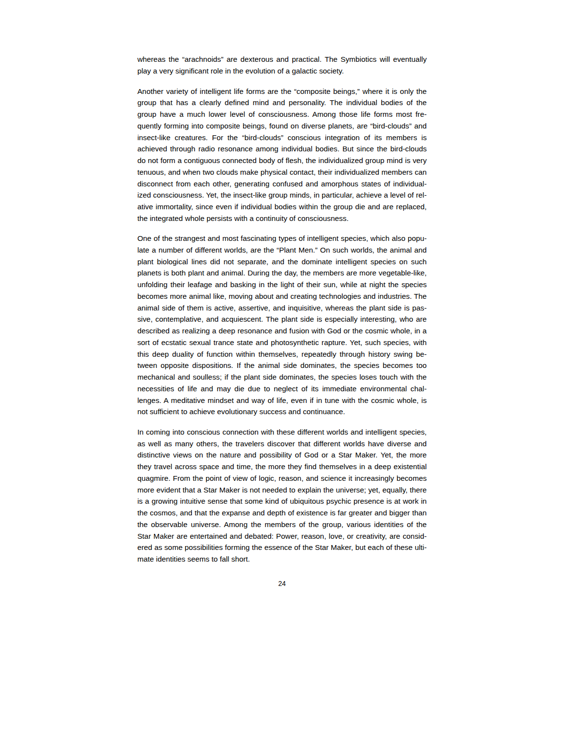whereas the “arachnoids” are dexterous and practical. The Symbiotics will eventually play a very significant role in the evolution of a galactic society.
Another variety of intelligent life forms are the “composite beings,” where it is only the group that has a clearly defined mind and personality. The individual bodies of the group have a much lower level of consciousness. Among those life forms most frequently forming into composite beings, found on diverse planets, are “bird-clouds” and insect-like creatures. For the “bird-clouds” conscious integration of its members is achieved through radio resonance among individual bodies. But since the bird-clouds do not form a contiguous connected body of flesh, the individualized group mind is very tenuous, and when two clouds make physical contact, their individualized members can disconnect from each other, generating confused and amorphous states of individualized consciousness. Yet, the insect-like group minds, in particular, achieve a level of relative immortality, since even if individual bodies within the group die and are replaced, the integrated whole persists with a continuity of consciousness.
One of the strangest and most fascinating types of intelligent species, which also populate a number of different worlds, are the “Plant Men.” On such worlds, the animal and plant biological lines did not separate, and the dominate intelligent species on such planets is both plant and animal. During the day, the members are more vegetable-like, unfolding their leafage and basking in the light of their sun, while at night the species becomes more animal like, moving about and creating technologies and industries. The animal side of them is active, assertive, and inquisitive, whereas the plant side is passive, contemplative, and acquiescent. The plant side is especially interesting, who are described as realizing a deep resonance and fusion with God or the cosmic whole, in a sort of ecstatic sexual trance state and photosynthetic rapture. Yet, such species, with this deep duality of function within themselves, repeatedly through history swing between opposite dispositions. If the animal side dominates, the species becomes too mechanical and soulless; if the plant side dominates, the species loses touch with the necessities of life and may die due to neglect of its immediate environmental challenges. A meditative mindset and way of life, even if in tune with the cosmic whole, is not sufficient to achieve evolutionary success and continuance.
In coming into conscious connection with these different worlds and intelligent species, as well as many others, the travelers discover that different worlds have diverse and distinctive views on the nature and possibility of God or a Star Maker. Yet, the more they travel across space and time, the more they find themselves in a deep existential quagmire. From the point of view of logic, reason, and science it increasingly becomes more evident that a Star Maker is not needed to explain the universe; yet, equally, there is a growing intuitive sense that some kind of ubiquitous psychic presence is at work in the cosmos, and that the expanse and depth of existence is far greater and bigger than the observable universe. Among the members of the group, various identities of the Star Maker are entertained and debated: Power, reason, love, or creativity, are considered as some possibilities forming the essence of the Star Maker, but each of these ultimate identities seems to fall short.
24